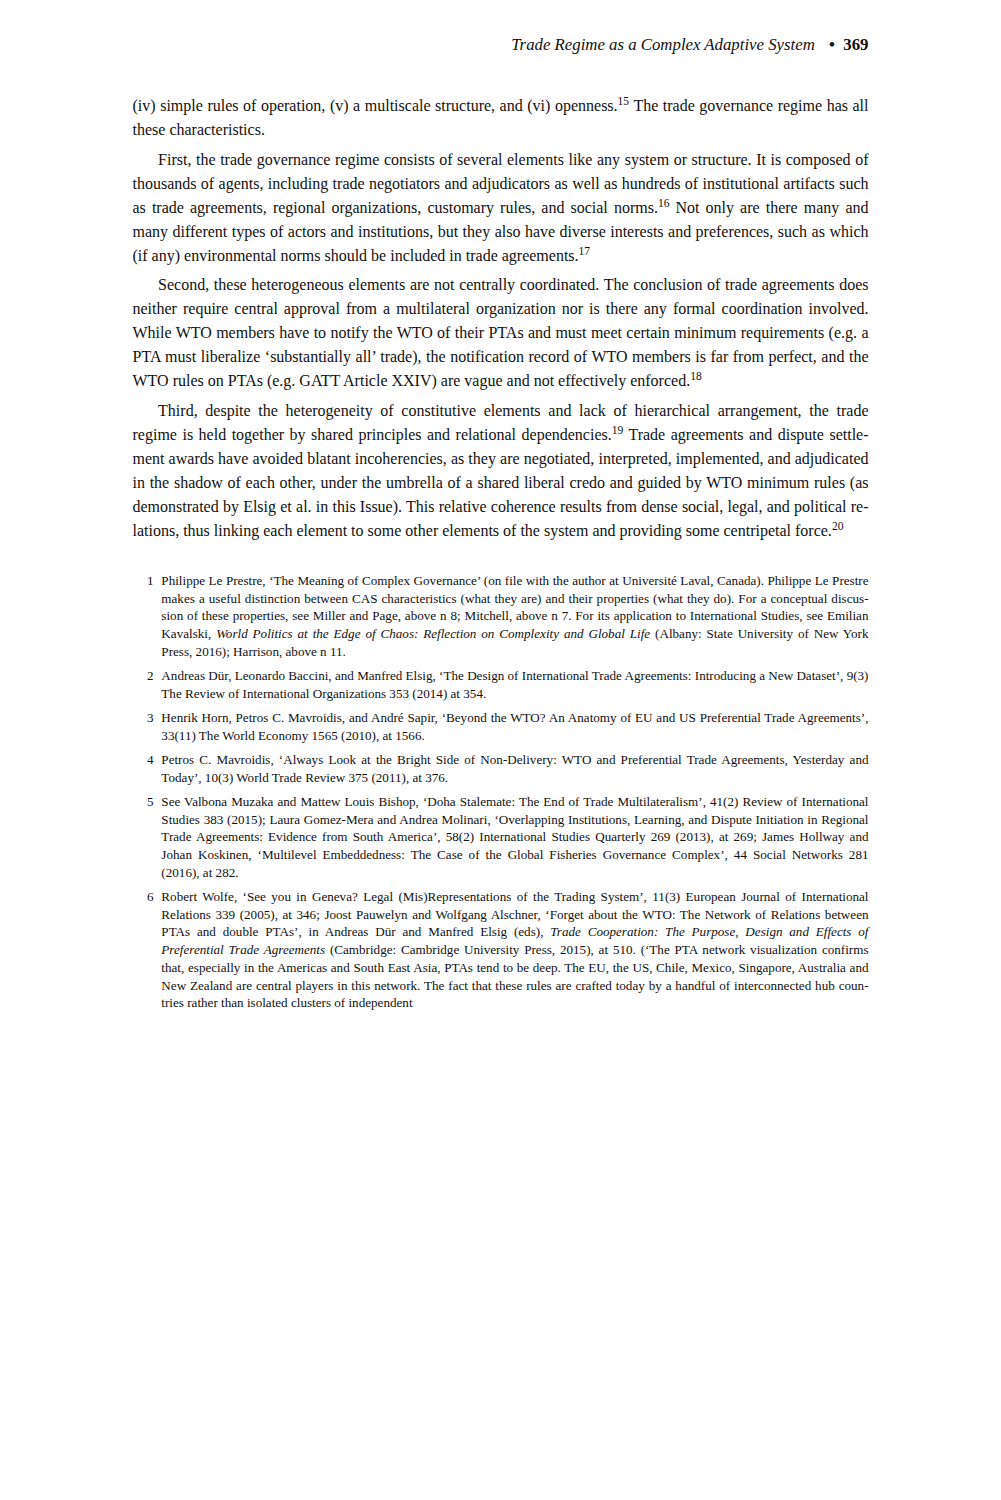Trade Regime as a Complex Adaptive System • 369
(iv) simple rules of operation, (v) a multiscale structure, and (vi) openness.15 The trade governance regime has all these characteristics.
First, the trade governance regime consists of several elements like any system or structure. It is composed of thousands of agents, including trade negotiators and adjudicators as well as hundreds of institutional artifacts such as trade agreements, regional organizations, customary rules, and social norms.16 Not only are there many and many different types of actors and institutions, but they also have diverse interests and preferences, such as which (if any) environmental norms should be included in trade agreements.17
Second, these heterogeneous elements are not centrally coordinated. The conclusion of trade agreements does neither require central approval from a multilateral organization nor is there any formal coordination involved. While WTO members have to notify the WTO of their PTAs and must meet certain minimum requirements (e.g. a PTA must liberalize ‘substantially all’ trade), the notification record of WTO members is far from perfect, and the WTO rules on PTAs (e.g. GATT Article XXIV) are vague and not effectively enforced.18
Third, despite the heterogeneity of constitutive elements and lack of hierarchical arrangement, the trade regime is held together by shared principles and relational dependencies.19 Trade agreements and dispute settlement awards have avoided blatant incoherencies, as they are negotiated, interpreted, implemented, and adjudicated in the shadow of each other, under the umbrella of a shared liberal credo and guided by WTO minimum rules (as demonstrated by Elsig et al. in this Issue). This relative coherence results from dense social, legal, and political relations, thus linking each element to some other elements of the system and providing some centripetal force.20
Philippe Le Prestre, ‘The Meaning of Complex Governance’ (on file with the author at Université Laval, Canada). Philippe Le Prestre makes a useful distinction between CAS characteristics (what they are) and their properties (what they do). For a conceptual discussion of these properties, see Miller and Page, above n 8; Mitchell, above n 7. For its application to International Studies, see Emilian Kavalski, World Politics at the Edge of Chaos: Reflection on Complexity and Global Life (Albany: State University of New York Press, 2016); Harrison, above n 11.
Andreas Dür, Leonardo Baccini, and Manfred Elsig, ‘The Design of International Trade Agreements: Introducing a New Dataset’, 9(3) The Review of International Organizations 353 (2014) at 354.
Henrik Horn, Petros C. Mavroidis, and André Sapir, ‘Beyond the WTO? An Anatomy of EU and US Preferential Trade Agreements’, 33(11) The World Economy 1565 (2010), at 1566.
Petros C. Mavroidis, ‘Always Look at the Bright Side of Non-Delivery: WTO and Preferential Trade Agreements, Yesterday and Today’, 10(3) World Trade Review 375 (2011), at 376.
See Valbona Muzaka and Mattew Louis Bishop, ‘Doha Stalemate: The End of Trade Multilateralism’, 41(2) Review of International Studies 383 (2015); Laura Gomez-Mera and Andrea Molinari, ‘Overlapping Institutions, Learning, and Dispute Initiation in Regional Trade Agreements: Evidence from South America’, 58(2) International Studies Quarterly 269 (2013), at 269; James Hollway and Johan Koskinen, ‘Multilevel Embeddedness: The Case of the Global Fisheries Governance Complex’, 44 Social Networks 281 (2016), at 282.
Robert Wolfe, ‘See you in Geneva? Legal (Mis)Representations of the Trading System’, 11(3) European Journal of International Relations 339 (2005), at 346; Joost Pauwelyn and Wolfgang Alschner, ‘Forget about the WTO: The Network of Relations between PTAs and double PTAs’, in Andreas Dür and Manfred Elsig (eds), Trade Cooperation: The Purpose, Design and Effects of Preferential Trade Agreements (Cambridge: Cambridge University Press, 2015), at 510. (‘The PTA network visualization confirms that, especially in the Americas and South East Asia, PTAs tend to be deep. The EU, the US, Chile, Mexico, Singapore, Australia and New Zealand are central players in this network. The fact that these rules are crafted today by a handful of interconnected hub countries rather than isolated clusters of independent